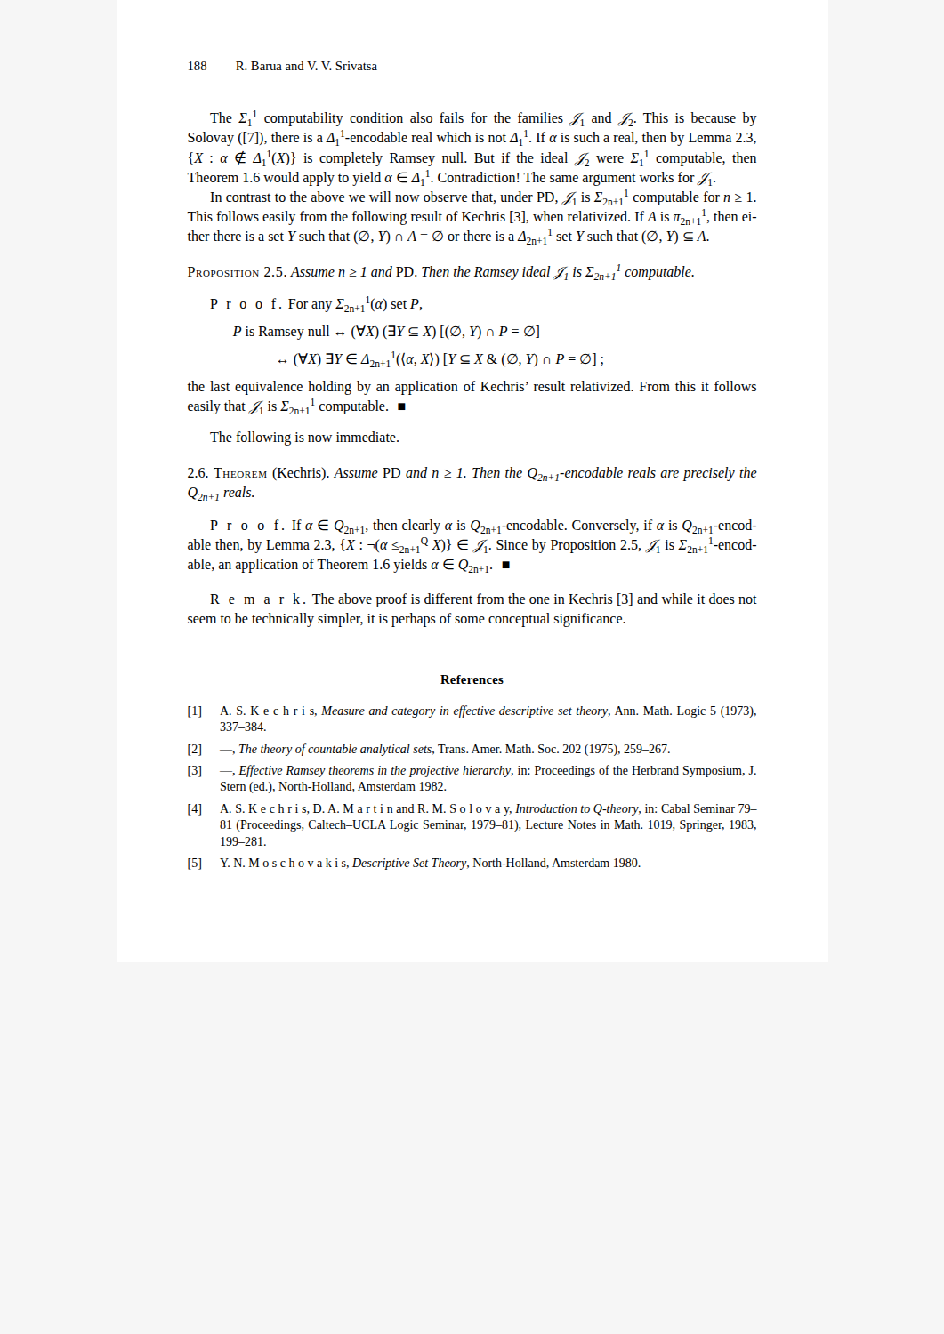188 R. Barua and V. V. Srivatsa
The Σ11 computability condition also fails for the families 𝒥1 and 𝒥2. This is because by Solovay ([7]), there is a Δ11-encodable real which is not Δ11. If α is such a real, then by Lemma 2.3, {X : α ∉ Δ11(X)} is completely Ramsey null. But if the ideal 𝒥2 were Σ11 computable, then Theorem 1.6 would apply to yield α ∈ Δ11. Contradiction! The same argument works for 𝒥1.
In contrast to the above we will now observe that, under PD, 𝒥1 is Σ2n+11 computable for n ≥ 1. This follows easily from the following result of Kechris [3], when relativized. If A is π2n+11, then either there is a set Y such that (∅, Y) ∩ A = ∅ or there is a Δ2n+11 set Y such that (∅, Y) ⊆ A.
Proposition 2.5. Assume n ≥ 1 and PD. Then the Ramsey ideal 𝒥1 is Σ2n+11 computable.
P r o o f. For any Σ2n+11(α) set P,
P is Ramsey null ↔ (∀X) (∃Y ⊆ X) [(∅, Y) ∩ P = ∅]
↔ (∀X) ∃Y ∈ Δ2n+11(⟨α, X⟩) [Y ⊆ X & (∅, Y) ∩ P = ∅] ;
the last equivalence holding by an application of Kechris’ result relativized. From this it follows easily that 𝒥1 is Σ2n+11 computable. ■
The following is now immediate.
2.6. Theorem (Kechris). Assume PD and n ≥ 1. Then the Q2n+1-encodable reals are precisely the Q2n+1 reals.
P r o o f. If α ∈ Q2n+1, then clearly α is Q2n+1-encodable. Conversely, if α is Q2n+1-encodable then, by Lemma 2.3, {X : ¬(α ≤2n+1Q X)} ∈ 𝒥1. Since by Proposition 2.5, 𝒥1 is Σ2n+11-encodable, an application of Theorem 1.6 yields α ∈ Q2n+1. ■
R e m a r k. The above proof is different from the one in Kechris [3] and while it does not seem to be technically simpler, it is perhaps of some conceptual significance.
References
[1] A. S. K e c h r i s, Measure and category in effective descriptive set theory, Ann. Math. Logic 5 (1973), 337–384.
[2]—, The theory of countable analytical sets, Trans. Amer. Math. Soc. 202 (1975), 259–267.
[3]—, Effective Ramsey theorems in the projective hierarchy, in: Proceedings of the Herbrand Symposium, J. Stern (ed.), North-Holland, Amsterdam 1982.
[4] A. S. K e c h r i s, D. A. M a r t i n and R. M. S o l o v a y, Introduction to Q-theory, in: Cabal Seminar 79–81 (Proceedings, Caltech–UCLA Logic Seminar, 1979–81), Lecture Notes in Math. 1019, Springer, 1983, 199–281.
[5] Y. N. M o s c h o v a k i s, Descriptive Set Theory, North-Holland, Amsterdam 1980.